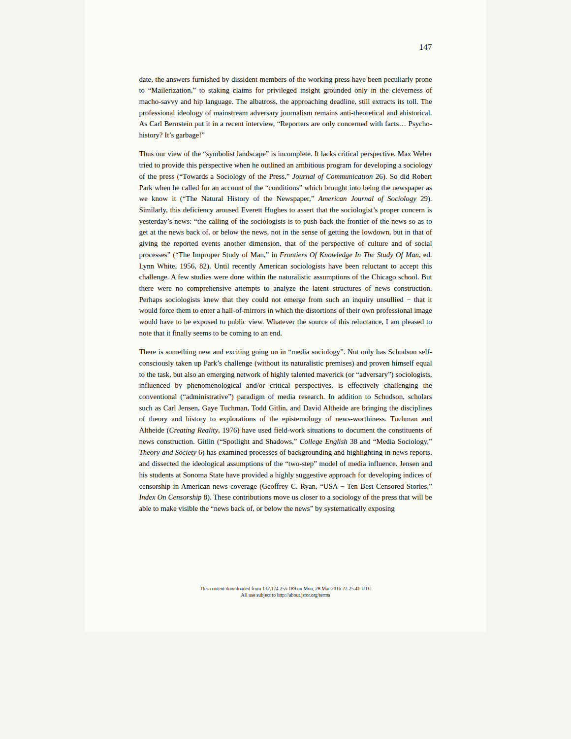147
date, the answers furnished by dissident members of the working press have been peculiarly prone to “Mailerization,” to staking claims for privileged insight grounded only in the cleverness of macho-savvy and hip language. The albatross, the approaching deadline, still extracts its toll. The professional ideology of mainstream adversary journalism remains anti-theoretical and ahistorical. As Carl Bernstein put it in a recent interview, “Reporters are only concerned with facts… Psycho-history? It’s garbage!”
Thus our view of the “symbolist landscape” is incomplete. It lacks critical perspective. Max Weber tried to provide this perspective when he outlined an ambitious program for developing a sociology of the press (“Towards a Sociology of the Press,” Journal of Communication 26). So did Robert Park when he called for an account of the “conditions” which brought into being the newspaper as we know it (“The Natural History of the Newspaper,” American Journal of Sociology 29). Similarly, this deficiency aroused Everett Hughes to assert that the sociologist’s proper concern is yesterday’s news: “the calling of the sociologists is to push back the frontier of the news so as to get at the news back of, or below the news, not in the sense of getting the lowdown, but in that of giving the reported events another dimension, that of the perspective of culture and of social processes” (“The Improper Study of Man,” in Frontiers Of Knowledge In The Study Of Man, ed. Lynn White, 1956, 82). Until recently American sociologists have been reluctant to accept this challenge. A few studies were done within the naturalistic assumptions of the Chicago school. But there were no comprehensive attempts to analyze the latent structures of news construction. Perhaps sociologists knew that they could not emerge from such an inquiry unsullied − that it would force them to enter a hall-of-mirrors in which the distortions of their own professional image would have to be exposed to public view. Whatever the source of this reluctance, I am pleased to note that it finally seems to be coming to an end.
There is something new and exciting going on in “media sociology”. Not only has Schudson self-consciously taken up Park’s challenge (without its naturalistic premises) and proven himself equal to the task, but also an emerging network of highly talented maverick (or “adversary”) sociologists, influenced by phenomenological and/or critical perspectives, is effectively challenging the conventional (“administrative”) paradigm of media research. In addition to Schudson, scholars such as Carl Jensen, Gaye Tuchman, Todd Gitlin, and David Altheide are bringing the disciplines of theory and history to explorations of the epistemology of news-worthiness. Tuchman and Altheide (Creating Reality, 1976) have used field-work situations to document the constituents of news construction. Gitlin (“Spotlight and Shadows,” College English 38 and “Media Sociology,” Theory and Society 6) has examined processes of backgrounding and highlighting in news reports, and dissected the ideological assumptions of the “two-step” model of media influence. Jensen and his students at Sonoma State have provided a highly suggestive approach for developing indices of censorship in American news coverage (Geoffrey C. Ryan, “USA − Ten Best Censored Stories,” Index On Censorship 8). These contributions move us closer to a sociology of the press that will be able to make visible the “news back of, or below the news” by systematically exposing
This content downloaded from 132.174.255.189 on Mon, 28 Mar 2016 22:25:41 UTC All use subject to http://about.jstor.org/terms